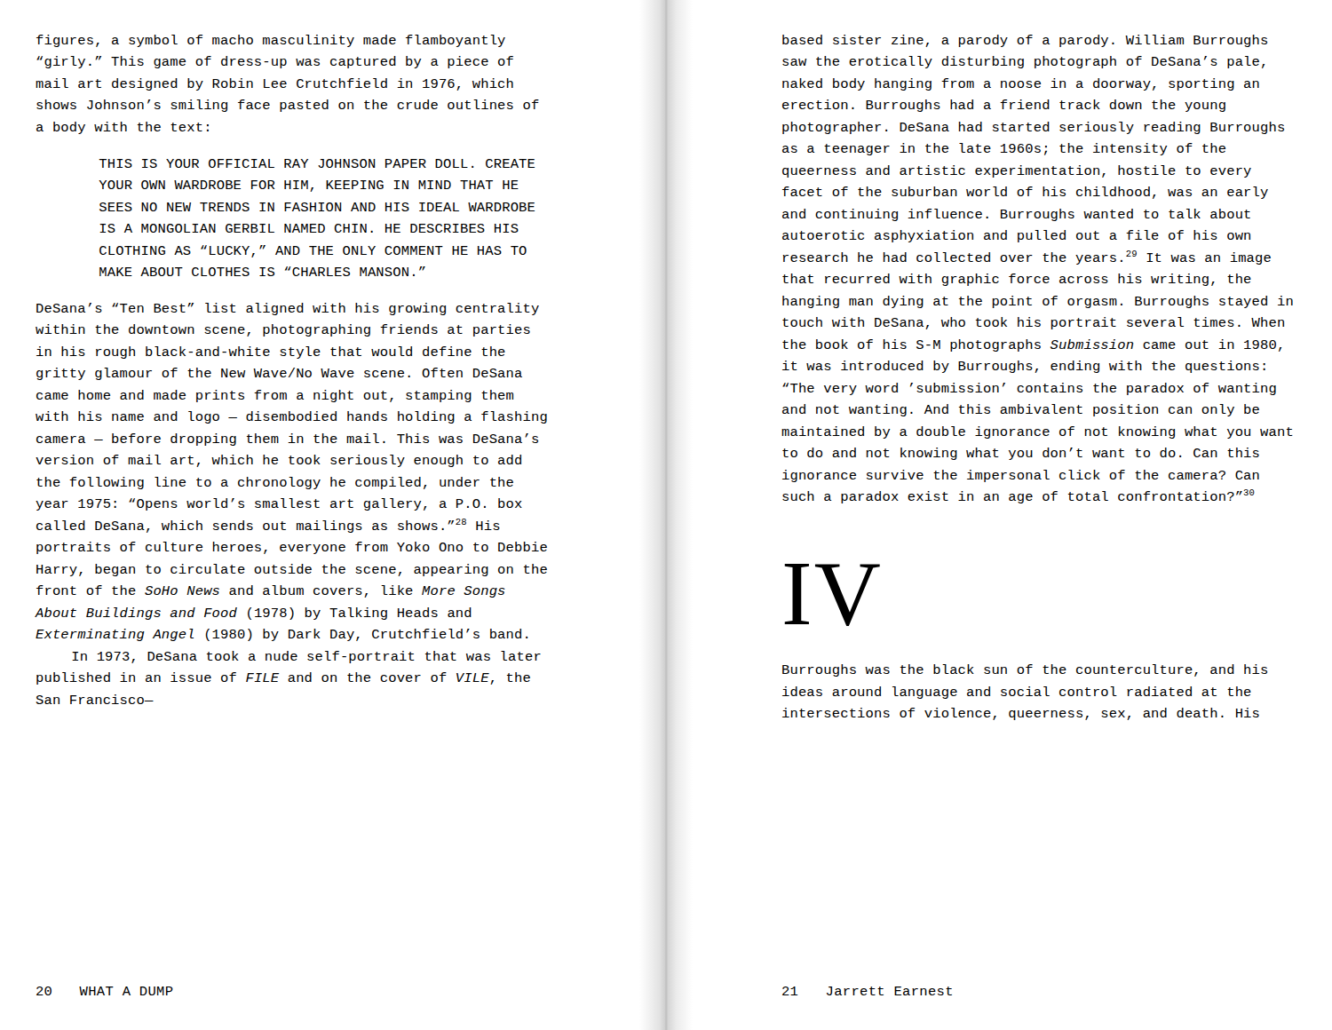figures, a symbol of macho masculinity made flamboyantly “girly.” This game of dress-up was captured by a piece of mail art designed by Robin Lee Crutchfield in 1976, which shows Johnson’s smiling face pasted on the crude outlines of a body with the text:
THIS IS YOUR OFFICIAL RAY JOHNSON PAPER DOLL. CREATE YOUR OWN WARDROBE FOR HIM, KEEPING IN MIND THAT HE SEES NO NEW TRENDS IN FASHION AND HIS IDEAL WARDROBE IS A MONGOLIAN GERBIL NAMED CHIN. HE DESCRIBES HIS CLOTHING AS “LUCKY,” AND THE ONLY COMMENT HE HAS TO MAKE ABOUT CLOTHES IS “CHARLES MANSON.”
DeSana’s “Ten Best” list aligned with his growing centrality within the downtown scene, photographing friends at parties in his rough black-and-white style that would define the gritty glamour of the New Wave/No Wave scene. Often DeSana came home and made prints from a night out, stamping them with his name and logo — disembodied hands holding a flashing camera — before dropping them in the mail. This was DeSana’s version of mail art, which he took seriously enough to add the following line to a chronology he compiled, under the year 1975: “Opens world’s smallest art gallery, a P.O. box called DeSana, which sends out mailings as shows.”28 His portraits of culture heroes, everyone from Yoko Ono to Debbie Harry, began to circulate outside the scene, appearing on the front of the SoHo News and album covers, like More Songs About Buildings and Food (1978) by Talking Heads and Exterminating Angel (1980) by Dark Day, Crutchfield’s band.
In 1973, DeSana took a nude self-portrait that was later published in an issue of FILE and on the cover of VILE, the San Francisco—
20 WHAT A DUMP
based sister zine, a parody of a parody. William Burroughs saw the erotically disturbing photograph of DeSana’s pale, naked body hanging from a noose in a doorway, sporting an erection. Burroughs had a friend track down the young photographer. DeSana had started seriously reading Burroughs as a teenager in the late 1960s; the intensity of the queerness and artistic experimentation, hostile to every facet of the suburban world of his childhood, was an early and continuing influence. Burroughs wanted to talk about autoerotic asphyxiation and pulled out a file of his own research he had collected over the years.29 It was an image that recurred with graphic force across his writing, the hanging man dying at the point of orgasm. Burroughs stayed in touch with DeSana, who took his portrait several times. When the book of his S-M photographs Submission came out in 1980, it was introduced by Burroughs, ending with the questions: “The very word ’submission’ contains the paradox of wanting and not wanting. And this ambivalent position can only be maintained by a double ignorance of not knowing what you want to do and not knowing what you don’t want to do. Can this ignorance survive the impersonal click of the camera? Can such a paradox exist in an age of total confrontation?”30
IV
Burroughs was the black sun of the counterculture, and his ideas around language and social control radiated at the intersections of violence, queerness, sex, and death. His
21 Jarrett Earnest